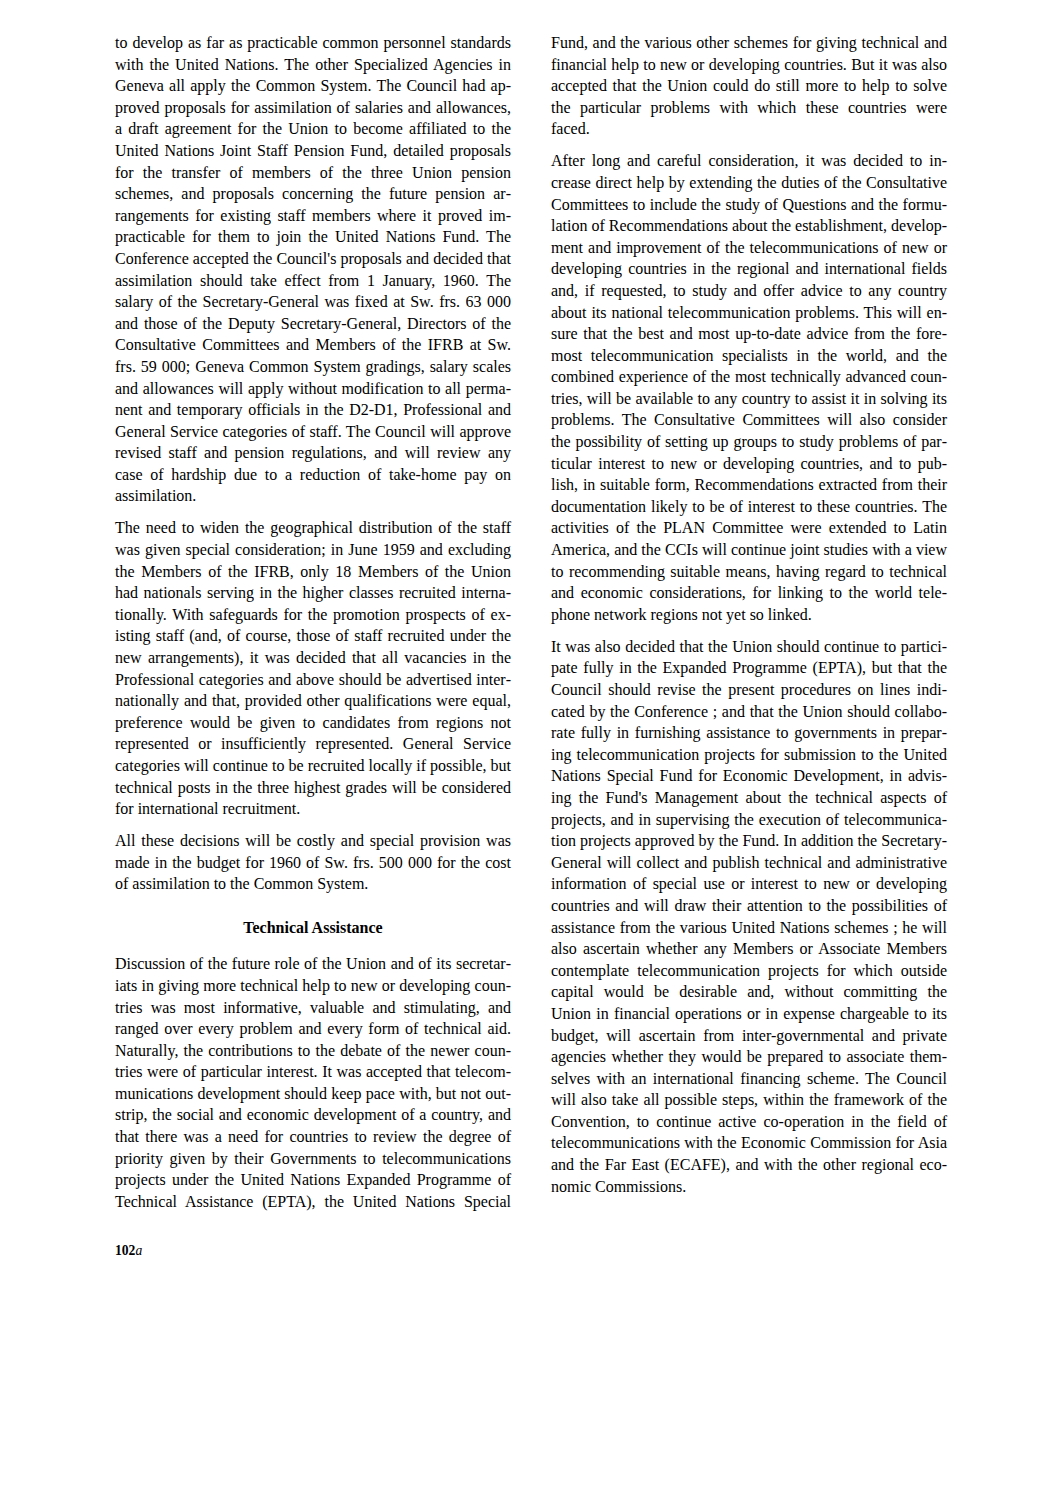to develop as far as practicable common personnel standards with the United Nations. The other Specialized Agencies in Geneva all apply the Common System. The Council had approved proposals for assimilation of salaries and allowances, a draft agreement for the Union to become affiliated to the United Nations Joint Staff Pension Fund, detailed proposals for the transfer of members of the three Union pension schemes, and proposals concerning the future pension arrangements for existing staff members where it proved impracticable for them to join the United Nations Fund. The Conference accepted the Council's proposals and decided that assimilation should take effect from 1 January, 1960. The salary of the Secretary-General was fixed at Sw. frs. 63 000 and those of the Deputy Secretary-General, Directors of the Consultative Committees and Members of the IFRB at Sw. frs. 59 000; Geneva Common System gradings, salary scales and allowances will apply without modification to all permanent and temporary officials in the D2-D1, Professional and General Service categories of staff. The Council will approve revised staff and pension regulations, and will review any case of hardship due to a reduction of take-home pay on assimilation.
The need to widen the geographical distribution of the staff was given special consideration; in June 1959 and excluding the Members of the IFRB, only 18 Members of the Union had nationals serving in the higher classes recruited internationally. With safeguards for the promotion prospects of existing staff (and, of course, those of staff recruited under the new arrangements), it was decided that all vacancies in the Professional categories and above should be advertised internationally and that, provided other qualifications were equal, preference would be given to candidates from regions not represented or insufficiently represented. General Service categories will continue to be recruited locally if possible, but technical posts in the three highest grades will be considered for international recruitment.
All these decisions will be costly and special provision was made in the budget for 1960 of Sw. frs. 500 000 for the cost of assimilation to the Common System.
Technical Assistance
Discussion of the future role of the Union and of its secretariats in giving more technical help to new or developing countries was most informative, valuable and stimulating, and ranged over every problem and every form of technical aid. Naturally, the contributions to the debate of the newer countries were of particular interest. It was accepted that telecommunications development should keep pace with, but not outstrip, the social and economic development of a country, and that there was a need for countries to review the degree of priority given by their Governments to telecommunications projects under the United Nations Expanded Programme of Technical Assistance (EPTA), the United Nations Special Fund, and the various other schemes for giving technical and financial help to new or developing countries. But it was also accepted that the Union could do still more to help to solve the particular problems with which these countries were faced.
After long and careful consideration, it was decided to increase direct help by extending the duties of the Consultative Committees to include the study of Questions and the formulation of Recommendations about the establishment, development and improvement of the telecommunications of new or developing countries in the regional and international fields and, if requested, to study and offer advice to any country about its national telecommunication problems. This will ensure that the best and most up-to-date advice from the foremost telecommunication specialists in the world, and the combined experience of the most technically advanced countries, will be available to any country to assist it in solving its problems. The Consultative Committees will also consider the possibility of setting up groups to study problems of particular interest to new or developing countries, and to publish, in suitable form, Recommendations extracted from their documentation likely to be of interest to these countries. The activities of the PLAN Committee were extended to Latin America, and the CCIs will continue joint studies with a view to recommending suitable means, having regard to technical and economic considerations, for linking to the world telephone network regions not yet so linked.
It was also decided that the Union should continue to participate fully in the Expanded Programme (EPTA), but that the Council should revise the present procedures on lines indicated by the Conference ; and that the Union should collaborate fully in furnishing assistance to governments in preparing telecommunication projects for submission to the United Nations Special Fund for Economic Development, in advising the Fund's Management about the technical aspects of projects, and in supervising the execution of telecommunication projects approved by the Fund. In addition the Secretary-General will collect and publish technical and administrative information of special use or interest to new or developing countries and will draw their attention to the possibilities of assistance from the various United Nations schemes ; he will also ascertain whether any Members or Associate Members contemplate telecommunication projects for which outside capital would be desirable and, without committing the Union in financial operations or in expense chargeable to its budget, will ascertain from inter-governmental and private agencies whether they would be prepared to associate themselves with an international financing scheme. The Council will also take all possible steps, within the framework of the Convention, to continue active co-operation in the field of telecommunications with the Economic Commission for Asia and the Far East (ECAFE), and with the other regional economic Commissions.
102a